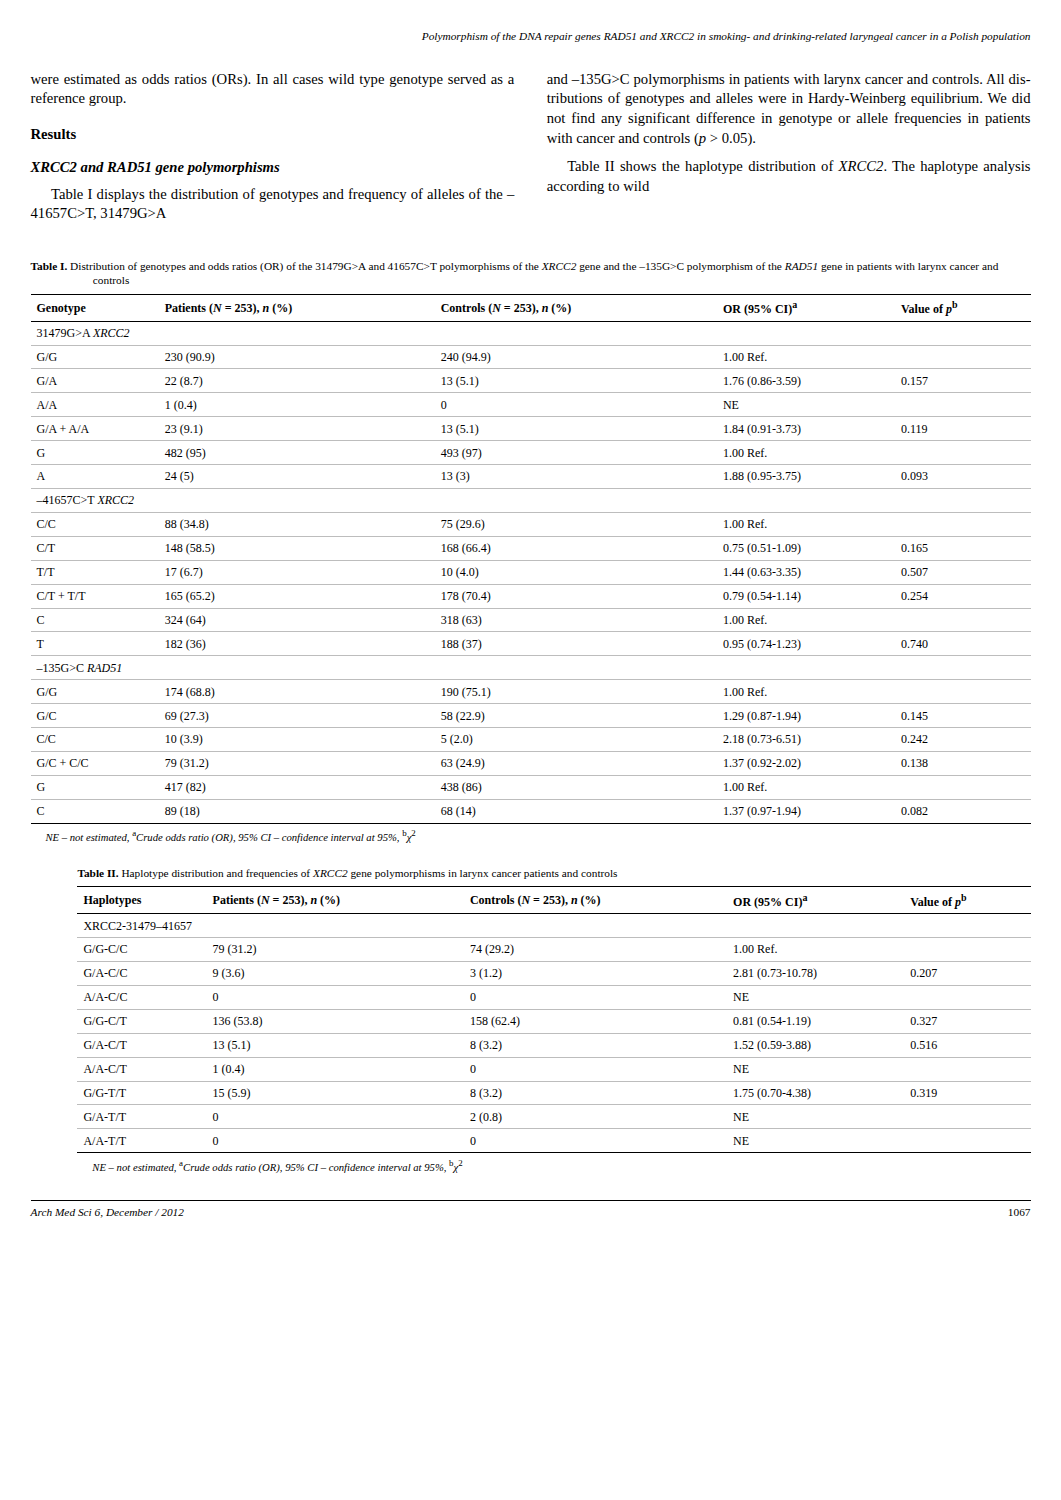Polymorphism of the DNA repair genes RAD51 and XRCC2 in smoking- and drinking-related laryngeal cancer in a Polish population
were estimated as odds ratios (ORs). In all cases wild type genotype served as a reference group.
Results
XRCC2 and RAD51 gene polymorphisms
Table I displays the distribution of genotypes and frequency of alleles of the –41657C>T, 31479G>A
and –135G>C polymorphisms in patients with larynx cancer and controls. All distributions of genotypes and alleles were in Hardy-Weinberg equilibrium. We did not find any significant difference in genotype or allele frequencies in patients with cancer and controls (p > 0.05).
Table II shows the haplotype distribution of XRCC2. The haplotype analysis according to wild
Table I. Distribution of genotypes and odds ratios (OR) of the 31479G>A and 41657C>T polymorphisms of the XRCC2 gene and the –135G>C polymorphism of the RAD51 gene in patients with larynx cancer and controls
| Genotype | Patients ( N = 253), n (%) | Controls ( N = 253), n (%) | OR (95% CI) a | Value of p b |
| --- | --- | --- | --- | --- |
| 31479G>A XRCC2 |
| G/G | 230 (90.9) | 240 (94.9) | 1.00 Ref. | |
| G/A | 22 (8.7) | 13 (5.1) | 1.76 (0.86-3.59) | 0.157 |
| A/A | 1 (0.4) | 0 | NE | |
| G/A + A/A | 23 (9.1) | 13 (5.1) | 1.84 (0.91-3.73) | 0.119 |
| G | 482 (95) | 493 (97) | 1.00 Ref. | |
| A | 24 (5) | 13 (3) | 1.88 (0.95-3.75) | 0.093 |
| –41657C>T XRCC2 |
| C/C | 88 (34.8) | 75 (29.6) | 1.00 Ref. | |
| C/T | 148 (58.5) | 168 (66.4) | 0.75 (0.51-1.09) | 0.165 |
| T/T | 17 (6.7) | 10 (4.0) | 1.44 (0.63-3.35) | 0.507 |
| C/T + T/T | 165 (65.2) | 178 (70.4) | 0.79 (0.54-1.14) | 0.254 |
| C | 324 (64) | 318 (63) | 1.00 Ref. | |
| T | 182 (36) | 188 (37) | 0.95 (0.74-1.23) | 0.740 |
| –135G>C RAD51 |
| G/G | 174 (68.8) | 190 (75.1) | 1.00 Ref. | |
| G/C | 69 (27.3) | 58 (22.9) | 1.29 (0.87-1.94) | 0.145 |
| C/C | 10 (3.9) | 5 (2.0) | 2.18 (0.73-6.51) | 0.242 |
| G/C + C/C | 79 (31.2) | 63 (24.9) | 1.37 (0.92-2.02) | 0.138 |
| G | 417 (82) | 438 (86) | 1.00 Ref. | |
| C | 89 (18) | 68 (14) | 1.37 (0.97-1.94) | 0.082 |
NE – not estimated, aCrude odds ratio (OR), 95% CI – confidence interval at 95%, bχ2
Table II. Haplotype distribution and frequencies of XRCC2 gene polymorphisms in larynx cancer patients and controls
| Haplotypes | Patients ( N = 253), n (%) | Controls ( N = 253), n (%) | OR (95% CI) a | Value of p b |
| --- | --- | --- | --- | --- |
| XRCC2-31479–41657 |
| G/G-C/C | 79 (31.2) | 74 (29.2) | 1.00 Ref. | |
| G/A-C/C | 9 (3.6) | 3 (1.2) | 2.81 (0.73-10.78) | 0.207 |
| A/A-C/C | 0 | 0 | NE | |
| G/G-C/T | 136 (53.8) | 158 (62.4) | 0.81 (0.54-1.19) | 0.327 |
| G/A-C/T | 13 (5.1) | 8 (3.2) | 1.52 (0.59-3.88) | 0.516 |
| A/A-C/T | 1 (0.4) | 0 | NE | |
| G/G-T/T | 15 (5.9) | 8 (3.2) | 1.75 (0.70-4.38) | 0.319 |
| G/A-T/T | 0 | 2 (0.8) | NE | |
| A/A-T/T | 0 | 0 | NE | |
NE – not estimated, aCrude odds ratio (OR), 95% CI – confidence interval at 95%, bχ2
Arch Med Sci 6, December / 2012 1067